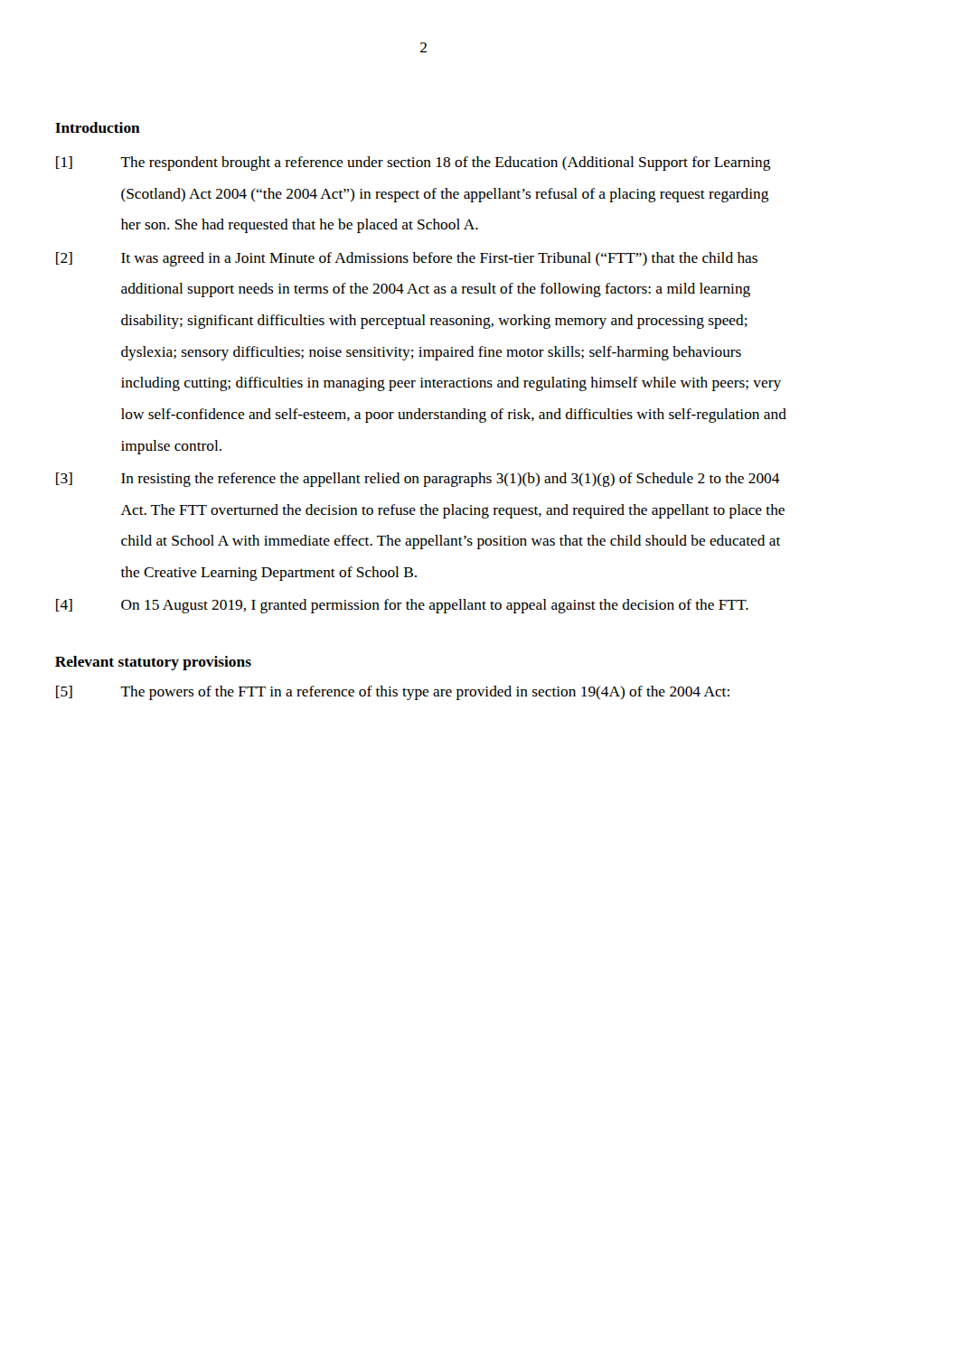2
Introduction
[1] The respondent brought a reference under section 18 of the Education (Additional Support for Learning (Scotland) Act 2004 (“the 2004 Act”) in respect of the appellant’s refusal of a placing request regarding her son. She had requested that he be placed at School A.
[2] It was agreed in a Joint Minute of Admissions before the First-tier Tribunal (“FTT”) that the child has additional support needs in terms of the 2004 Act as a result of the following factors: a mild learning disability; significant difficulties with perceptual reasoning, working memory and processing speed; dyslexia; sensory difficulties; noise sensitivity; impaired fine motor skills; self-harming behaviours including cutting; difficulties in managing peer interactions and regulating himself while with peers; very low self-confidence and self-esteem, a poor understanding of risk, and difficulties with self-regulation and impulse control.
[3] In resisting the reference the appellant relied on paragraphs 3(1)(b) and 3(1)(g) of Schedule 2 to the 2004 Act. The FTT overturned the decision to refuse the placing request, and required the appellant to place the child at School A with immediate effect. The appellant’s position was that the child should be educated at the Creative Learning Department of School B.
[4] On 15 August 2019, I granted permission for the appellant to appeal against the decision of the FTT.
Relevant statutory provisions
[5] The powers of the FTT in a reference of this type are provided in section 19(4A) of the 2004 Act: